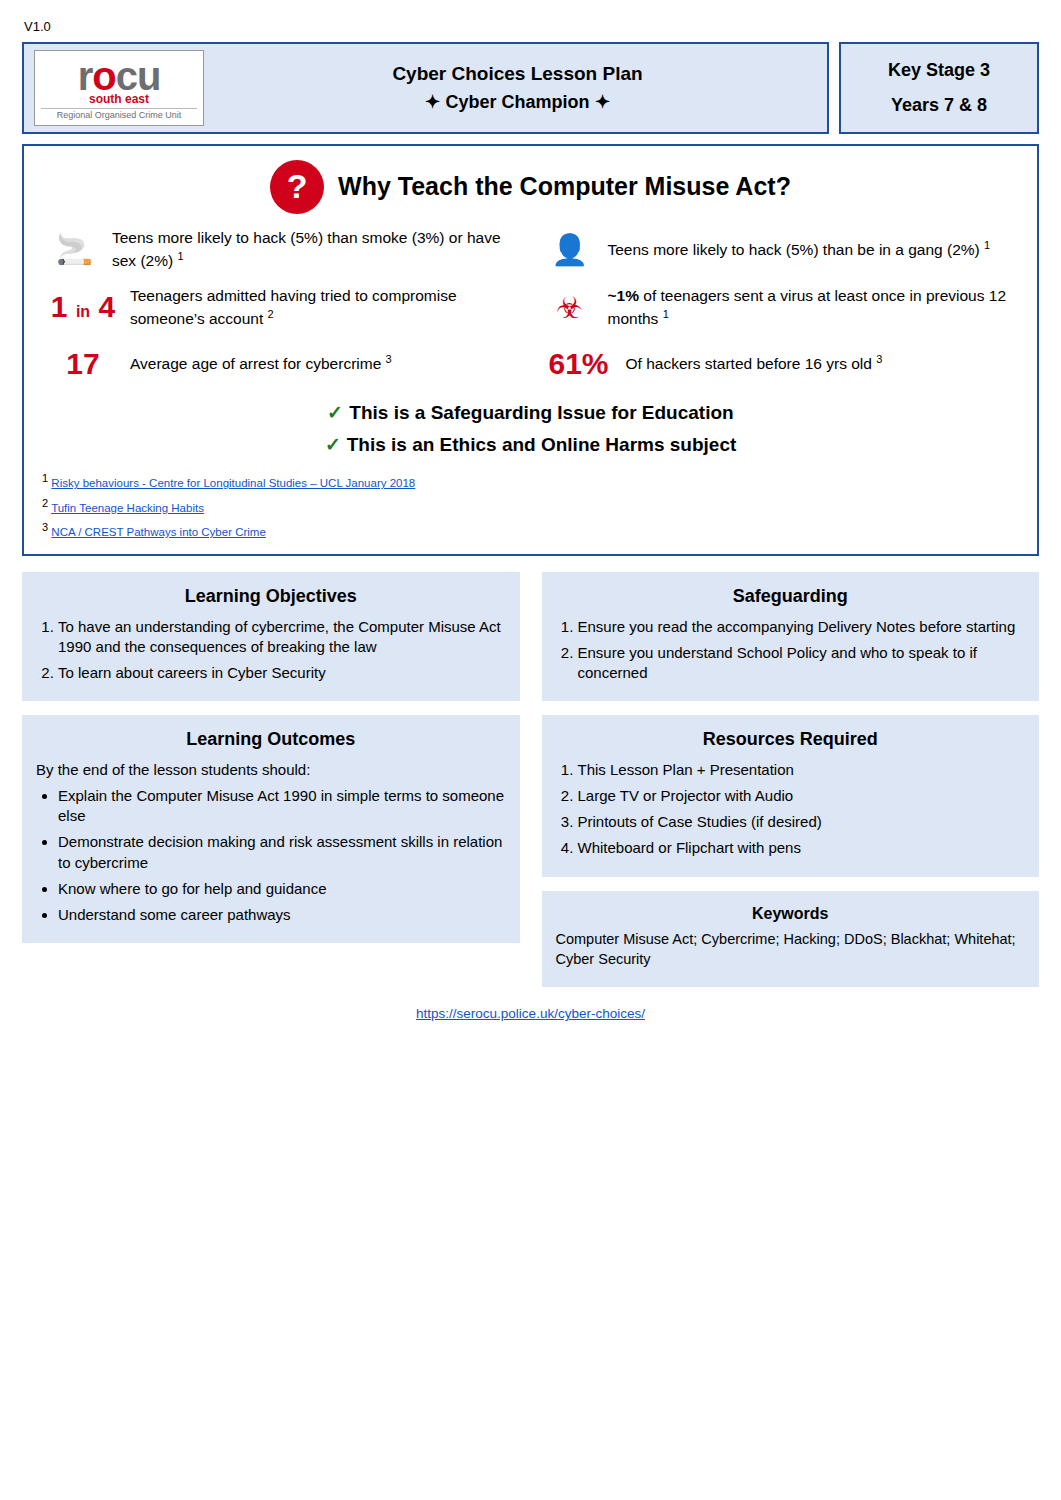V1.0
rocu
south east
Regional Organised Crime Unit
Cyber Choices Lesson Plan
✦ Cyber Champion ✦
Key Stage 3 Years 7 & 8
?
Why Teach the Computer Misuse Act?
🚬
Teens more likely to hack (5%) than smoke (3%) or have sex (2%) 1
👤
Teens more likely to hack (5%) than be in a gang (2%) 1
1 in 4
Teenagers admitted having tried to compromise someone’s account 2
☣
~1% of teenagers sent a virus at least once in previous 12 months 1
17
Average age of arrest for cybercrime 3
61%
Of hackers started before 16 yrs old 3
✓This is a Safeguarding Issue for Education
✓This is an Ethics and Online Harms subject
1 Risky behaviours - Centre for Longitudinal Studies – UCL January 2018
2 Tufin Teenage Hacking Habits
3 NCA / CREST Pathways into Cyber Crime
Learning Objectives
To have an understanding of cybercrime, the Computer Misuse Act 1990 and the consequences of breaking the law
To learn about careers in Cyber Security
Learning Outcomes
By the end of the lesson students should:
Explain the Computer Misuse Act 1990 in simple terms to someone else
Demonstrate decision making and risk assessment skills in relation to cybercrime
Know where to go for help and guidance
Understand some career pathways
Safeguarding
Ensure you read the accompanying Delivery Notes before starting
Ensure you understand School Policy and who to speak to if concerned
Resources Required
This Lesson Plan + Presentation
Large TV or Projector with Audio
Printouts of Case Studies (if desired)
Whiteboard or Flipchart with pens
Keywords
Computer Misuse Act; Cybercrime; Hacking; DDoS; Blackhat; Whitehat; Cyber Security
https://serocu.police.uk/cyber-choices/